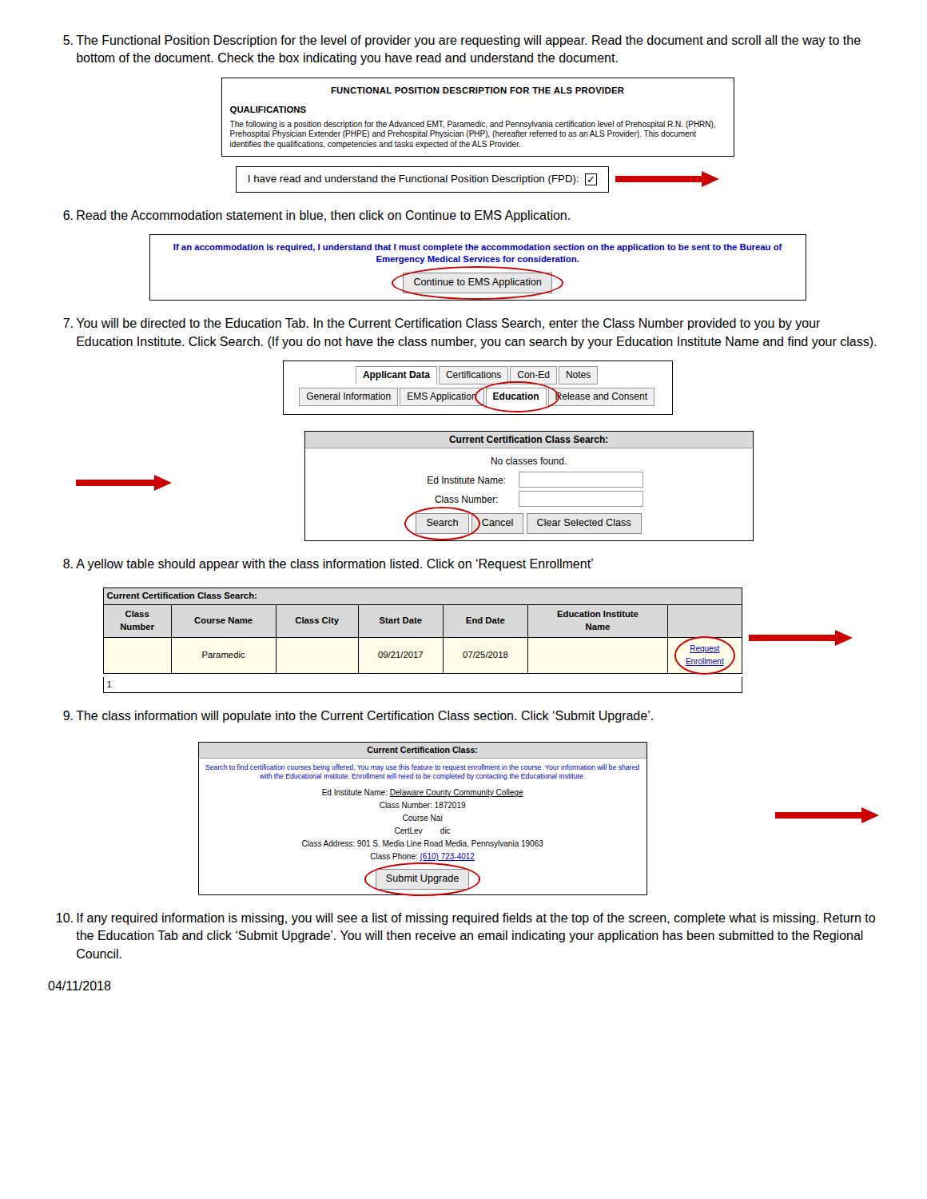5. The Functional Position Description for the level of provider you are requesting will appear. Read the document and scroll all the way to the bottom of the document. Check the box indicating you have read and understand the document.
FUNCTIONAL POSITION DESCRIPTION FOR THE ALS PROVIDER
QUALIFICATIONS
The following is a position description for the Advanced EMT, Paramedic, and Pennsylvania certification level of Prehospital R.N. (PHRN), Prehospital Physician Extender (PHPE) and Prehospital Physician (PHP), (hereafter referred to as an ALS Provider). This document identifies the qualifications, competencies and tasks expected of the ALS Provider.
I have read and understand the Functional Position Description (FPD): ✓
6. Read the Accommodation statement in blue, then click on Continue to EMS Application.
If an accommodation is required, I understand that I must complete the accommodation section on the application to be sent to the Bureau of Emergency Medical Services for consideration.
Continue to EMS Application
7. You will be directed to the Education Tab. In the Current Certification Class Search, enter the Class Number provided to you by your Education Institute. Click Search. (If you do not have the class number, you can search by your Education Institute Name and find your class).
Applicant Data Certifications Con-Ed Notes
General Information EMS Application Education Release and Consent
Current Certification Class Search:
No classes found.
Ed Institute Name:
Class Number:
Search Cancel Clear Selected Class
8. A yellow table should appear with the class information listed. Click on ‘Request Enrollment’
Current Certification Class Search:
| Class Number | Course Name | Class City | Start Date | End Date | Education Institute Name | |
| --- | --- | --- | --- | --- | --- | --- |
| | Paramedic | | 09/21/2017 | 07/25/2018 | | Request Enrollment |
1
9. The class information will populate into the Current Certification Class section. Click ‘Submit Upgrade’.
Current Certification Class:
Search to find certification courses being offered. You may use this feature to request enrollment in the course. Your information will be shared with the Educational Institute. Enrollment will need to be completed by contacting the Educational Institute.
Ed Institute Name: Delaware County Community College
Class Number: 1872019
Course Nai
CertLev dic
Class Address: 901 S. Media Line Road Media, Pennsylvania 19063
Class Phone: (610) 723-4012
Submit Upgrade
10. If any required information is missing, you will see a list of missing required fields at the top of the screen, complete what is missing. Return to the Education Tab and click ‘Submit Upgrade’. You will then receive an email indicating your application has been submitted to the Regional Council.
04/11/2018